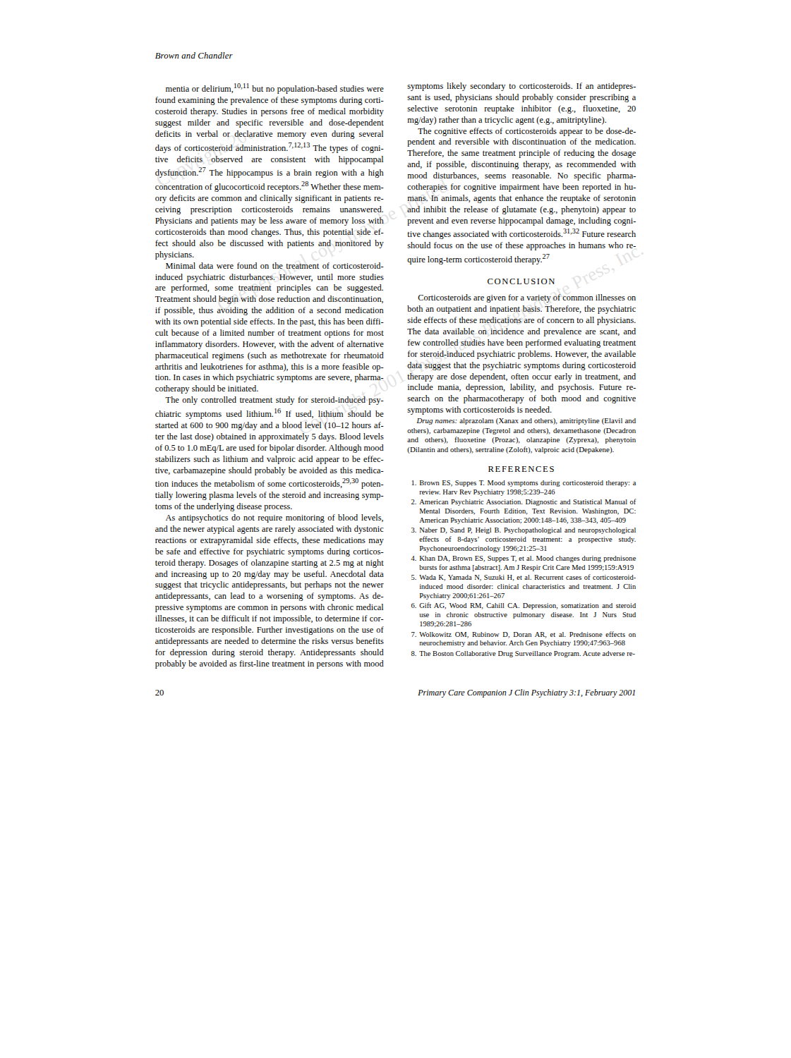Brown and Chandler
Copyright 2001 Physicians Postgraduate Press, Inc. One personal copy may be printed Copyright 2001 Physicians Postgraduate Press, Inc.
mentia or delirium,10,11 but no population-based studies were found examining the prevalence of these symptoms during corticosteroid therapy. Studies in persons free of medical morbidity suggest milder and specific reversible and dose-dependent deficits in verbal or declarative memory even during several days of corticosteroid administration.7,12,13 The types of cognitive deficits observed are consistent with hippocampal dysfunction.27 The hippocampus is a brain region with a high concentration of glucocorticoid receptors.28 Whether these memory deficits are common and clinically significant in patients receiving prescription corticosteroids remains unanswered. Physicians and patients may be less aware of memory loss with corticosteroids than mood changes. Thus, this potential side effect should also be discussed with patients and monitored by physicians.
Minimal data were found on the treatment of corticosteroid-induced psychiatric disturbances. However, until more studies are performed, some treatment principles can be suggested. Treatment should begin with dose reduction and discontinuation, if possible, thus avoiding the addition of a second medication with its own potential side effects. In the past, this has been difficult because of a limited number of treatment options for most inflammatory disorders. However, with the advent of alternative pharmaceutical regimens (such as methotrexate for rheumatoid arthritis and leukotrienes for asthma), this is a more feasible option. In cases in which psychiatric symptoms are severe, pharmacotherapy should be initiated.
The only controlled treatment study for steroid-induced psychiatric symptoms used lithium.16 If used, lithium should be started at 600 to 900 mg/day and a blood level (10–12 hours after the last dose) obtained in approximately 5 days. Blood levels of 0.5 to 1.0 mEq/L are used for bipolar disorder. Although mood stabilizers such as lithium and valproic acid appear to be effective, carbamazepine should probably be avoided as this medication induces the metabolism of some corticosteroids,29,30 potentially lowering plasma levels of the steroid and increasing symptoms of the underlying disease process.
As antipsychotics do not require monitoring of blood levels, and the newer atypical agents are rarely associated with dystonic reactions or extrapyramidal side effects, these medications may be safe and effective for psychiatric symptoms during corticosteroid therapy. Dosages of olanzapine starting at 2.5 mg at night and increasing up to 20 mg/day may be useful. Anecdotal data suggest that tricyclic antidepressants, but perhaps not the newer antidepressants, can lead to a worsening of symptoms. As depressive symptoms are common in persons with chronic medical illnesses, it can be difficult if not impossible, to determine if corticosteroids are responsible. Further investigations on the use of antidepressants are needed to determine the risks versus benefits for depression during steroid therapy. Antidepressants should probably be avoided as first-line treatment in persons with mood symptoms likely secondary to corticosteroids. If an antidepressant is used, physicians should probably consider prescribing a selective serotonin reuptake inhibitor (e.g., fluoxetine, 20 mg/day) rather than a tricyclic agent (e.g., amitriptyline).
The cognitive effects of corticosteroids appear to be dose-dependent and reversible with discontinuation of the medication. Therefore, the same treatment principle of reducing the dosage and, if possible, discontinuing therapy, as recommended with mood disturbances, seems reasonable. No specific pharmacotherapies for cognitive impairment have been reported in humans. In animals, agents that enhance the reuptake of serotonin and inhibit the release of glutamate (e.g., phenytoin) appear to prevent and even reverse hippocampal damage, including cognitive changes associated with corticosteroids.31,32 Future research should focus on the use of these approaches in humans who require long-term corticosteroid therapy.27
CONCLUSION
Corticosteroids are given for a variety of common illnesses on both an outpatient and inpatient basis. Therefore, the psychiatric side effects of these medications are of concern to all physicians. The data available on incidence and prevalence are scant, and few controlled studies have been performed evaluating treatment for steroid-induced psychiatric problems. However, the available data suggest that the psychiatric symptoms during corticosteroid therapy are dose dependent, often occur early in treatment, and include mania, depression, lability, and psychosis. Future research on the pharmacotherapy of both mood and cognitive symptoms with corticosteroids is needed.
Drug names: alprazolam (Xanax and others), amitriptyline (Elavil and others), carbamazepine (Tegretol and others), dexamethasone (Decadron and others), fluoxetine (Prozac), olanzapine (Zyprexa), phenytoin (Dilantin and others), sertraline (Zoloft), valproic acid (Depakene).
REFERENCES
Brown ES, Suppes T. Mood symptoms during corticosteroid therapy: a review. Harv Rev Psychiatry 1998;5:239–246
American Psychiatric Association. Diagnostic and Statistical Manual of Mental Disorders, Fourth Edition, Text Revision. Washington, DC: American Psychiatric Association; 2000:148–146, 338–343, 405–409
Naber D, Sand P, Heigl B. Psychopathological and neuropsychological effects of 8-days’ corticosteroid treatment: a prospective study. Psychoneuroendocrinology 1996;21:25–31
Khan DA, Brown ES, Suppes T, et al. Mood changes during prednisone bursts for asthma [abstract]. Am J Respir Crit Care Med 1999;159:A919
Wada K, Yamada N, Suzuki H, et al. Recurrent cases of corticosteroid-induced mood disorder: clinical characteristics and treatment. J Clin Psychiatry 2000;61:261–267
Gift AG, Wood RM, Cahill CA. Depression, somatization and steroid use in chronic obstructive pulmonary disease. Int J Nurs Stud 1989;26:281–286
Wolkowitz OM, Rubinow D, Doran AR, et al. Prednisone effects on neurochemistry and behavior. Arch Gen Psychiatry 1990;47:963–968
The Boston Collaborative Drug Surveillance Program. Acute adverse re-
20
Primary Care Companion J Clin Psychiatry 3:1, February 2001